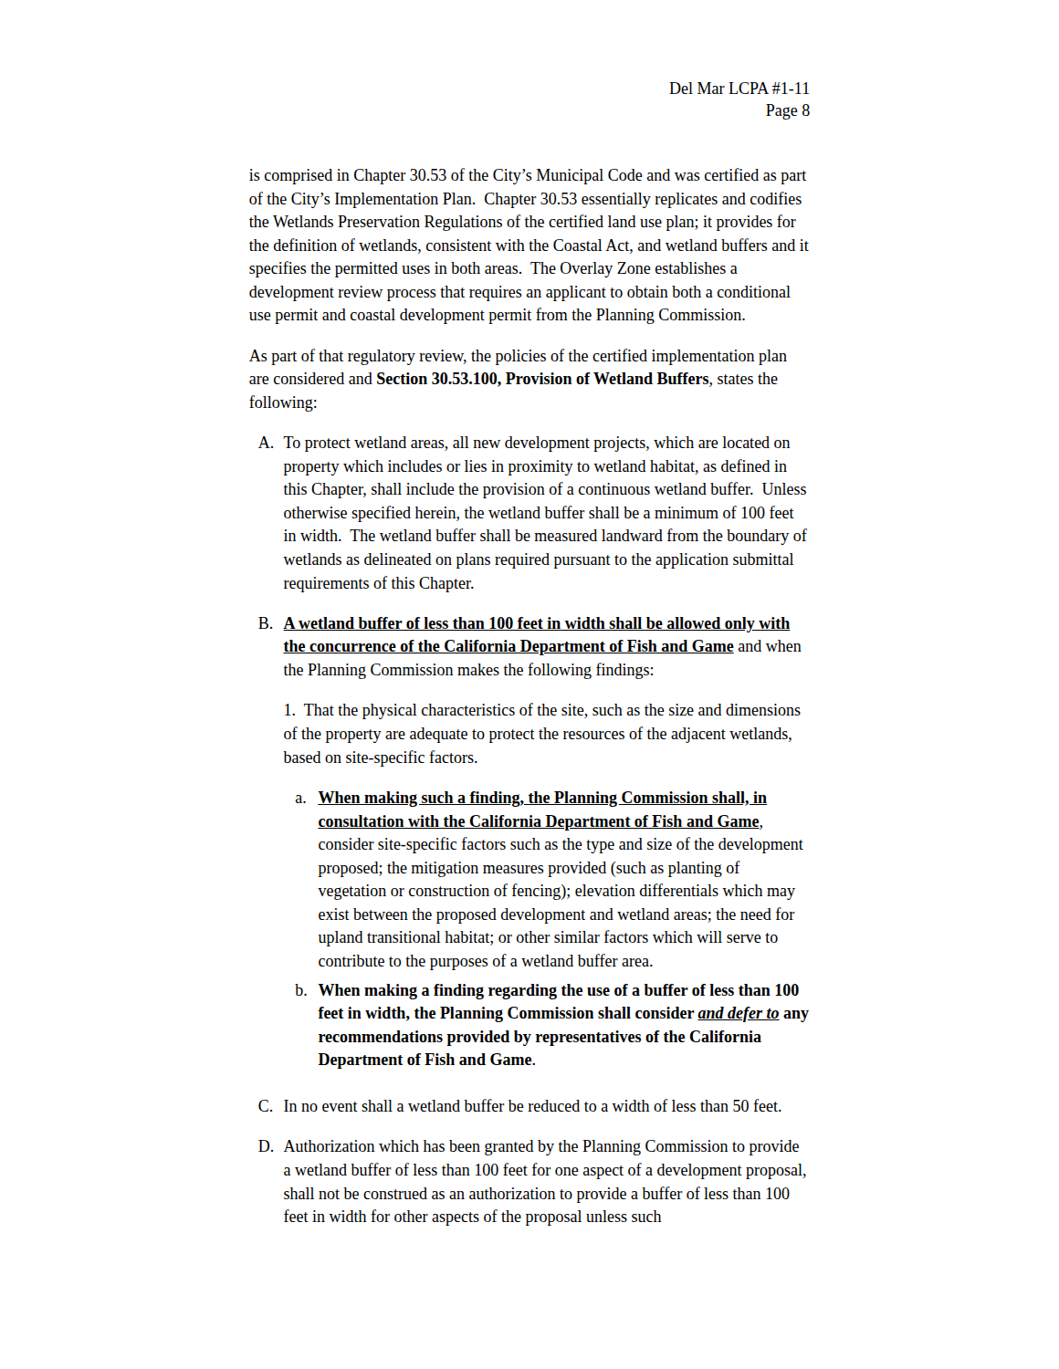Del Mar LCPA #1-11
Page 8
is comprised in Chapter 30.53 of the City’s Municipal Code and was certified as part of the City’s Implementation Plan. Chapter 30.53 essentially replicates and codifies the Wetlands Preservation Regulations of the certified land use plan; it provides for the definition of wetlands, consistent with the Coastal Act, and wetland buffers and it specifies the permitted uses in both areas. The Overlay Zone establishes a development review process that requires an applicant to obtain both a conditional use permit and coastal development permit from the Planning Commission.
As part of that regulatory review, the policies of the certified implementation plan are considered and Section 30.53.100, Provision of Wetland Buffers, states the following:
A.
To protect wetland areas, all new development projects, which are located on property which includes or lies in proximity to wetland habitat, as defined in this Chapter, shall include the provision of a continuous wetland buffer. Unless otherwise specified herein, the wetland buffer shall be a minimum of 100 feet in width. The wetland buffer shall be measured landward from the boundary of wetlands as delineated on plans required pursuant to the application submittal requirements of this Chapter.
B.
A wetland buffer of less than 100 feet in width shall be allowed only with the concurrence of the California Department of Fish and Game and when the Planning Commission makes the following findings:
1. That the physical characteristics of the site, such as the size and dimensions of the property are adequate to protect the resources of the adjacent wetlands, based on site-specific factors.
a.
When making such a finding, the Planning Commission shall, in consultation with the California Department of Fish and Game, consider site-specific factors such as the type and size of the development proposed; the mitigation measures provided (such as planting of vegetation or construction of fencing); elevation differentials which may exist between the proposed development and wetland areas; the need for upland transitional habitat; or other similar factors which will serve to contribute to the purposes of a wetland buffer area.
b.
When making a finding regarding the use of a buffer of less than 100 feet in width, the Planning Commission shall consider and defer to any recommendations provided by representatives of the California Department of Fish and Game.
C.
In no event shall a wetland buffer be reduced to a width of less than 50 feet.
D.
Authorization which has been granted by the Planning Commission to provide a wetland buffer of less than 100 feet for one aspect of a development proposal, shall not be construed as an authorization to provide a buffer of less than 100 feet in width for other aspects of the proposal unless such